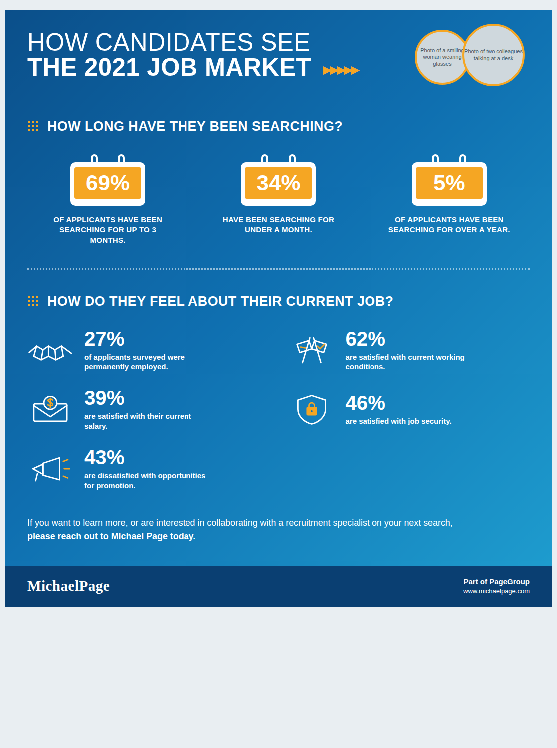How candidates see the 2021 job market ▶▶▶▶▶
Photo of a smiling woman wearing glasses
Photo of two colleagues talking at a desk
How long have they been searching?
69%
Of applicants have been searching for up to 3 months.
34%
Have been searching for under a month.
5%
Of applicants have been searching for over a year.
How do they feel about their current job?
27%
of applicants surveyed were permanently employed.
62%
are satisfied with current working conditions.
39%
are satisfied with their current salary.
46%
are satisfied with job security.
43%
are dissatisfied with opportunities for promotion.
If you want to learn more, or are interested in collaborating with a recruitment specialist on your next search, please reach out to Michael Page today.
MichaelPage
Part of PageGroup
www.michaelpage.com